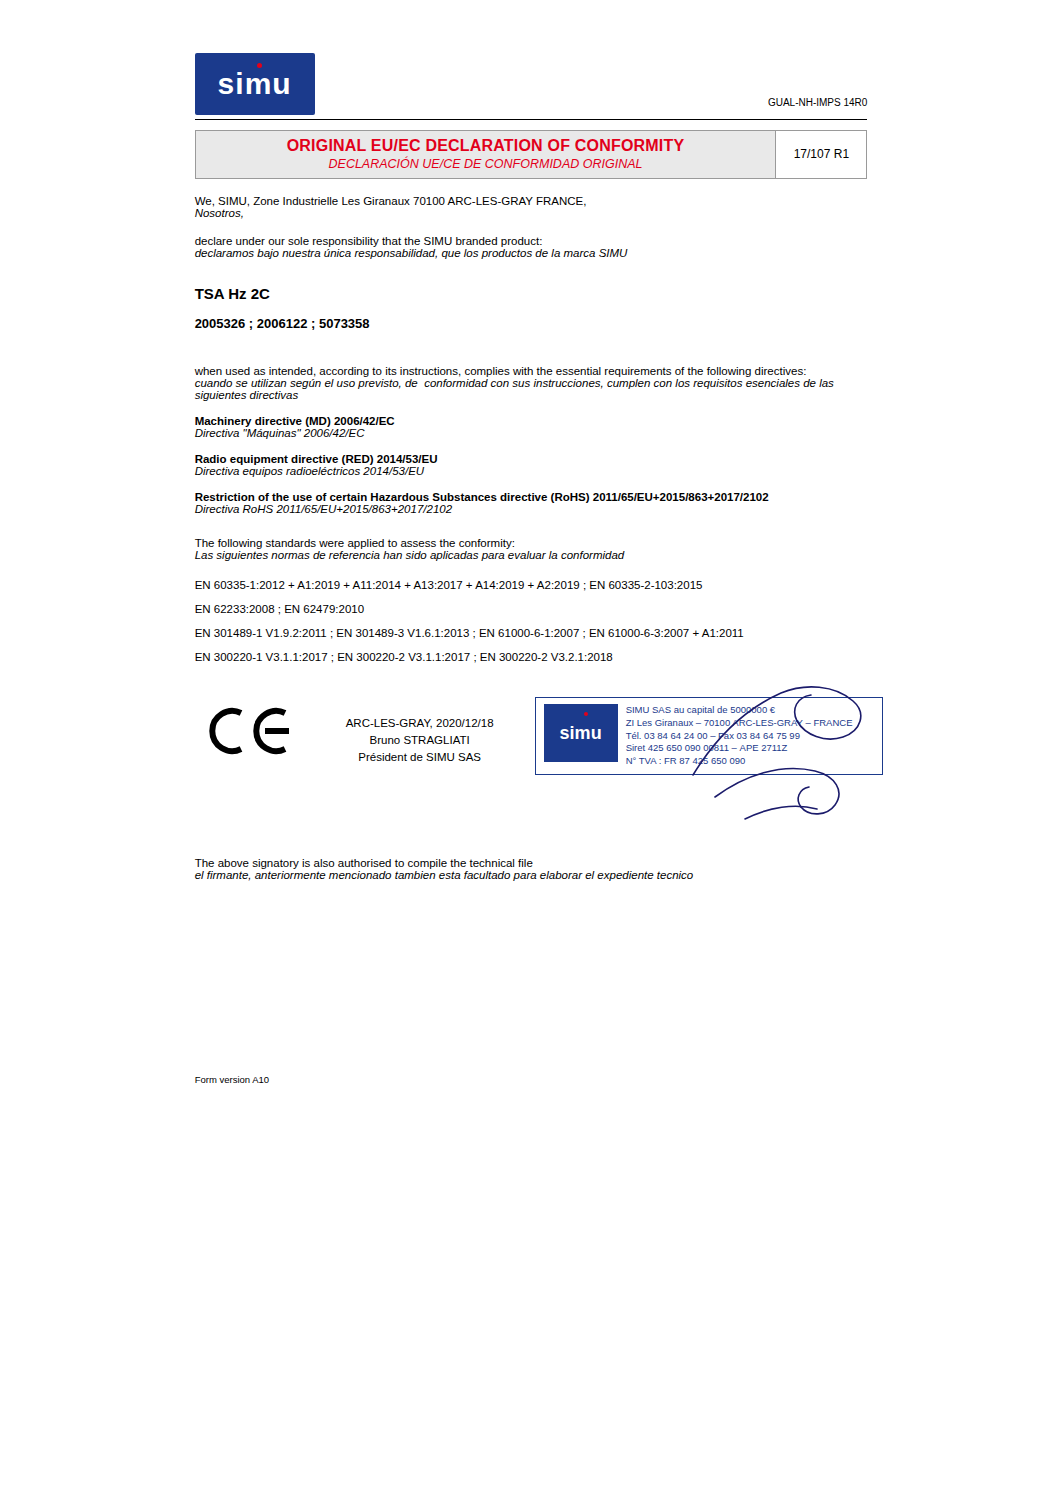simu
GUAL-NH-IMPS 14R0
ORIGINAL EU/EC DECLARATION OF CONFORMITY
DECLARACIÓN UE/CE DE CONFORMIDAD ORIGINAL
17/107 R1
We, SIMU, Zone Industrielle Les Giranaux 70100 ARC-LES-GRAY FRANCE,
Nosotros,
declare under our sole responsibility that the SIMU branded product:
declaramos bajo nuestra única responsabilidad, que los productos de la marca SIMU
TSA Hz 2C
2005326 ; 2006122 ; 5073358
when used as intended, according to its instructions, complies with the essential requirements of the following directives:
cuando se utilizan según el uso previsto, de conformidad con sus instrucciones, cumplen con los requisitos esenciales de las siguientes directivas
Machinery directive (MD) 2006/42/EC
Directiva "Máquinas" 2006/42/EC
Radio equipment directive (RED) 2014/53/EU
Directiva equipos radioeléctricos 2014/53/EU
Restriction of the use of certain Hazardous Substances directive (RoHS) 2011/65/EU+2015/863+2017/2102
Directiva RoHS 2011/65/EU+2015/863+2017/2102
The following standards were applied to assess the conformity:
Las siguientes normas de referencia han sido aplicadas para evaluar la conformidad
EN 60335‑1:2012 + A1:2019 + A11:2014 + A13:2017 + A14:2019 + A2:2019 ; EN 60335‑2‑103:2015
EN 62233:2008 ; EN 62479:2010
EN 301489‑1 V1.9.2:2011 ; EN 301489‑3 V1.6.1:2013 ; EN 61000‑6‑1:2007 ; EN 61000‑6‑3:2007 + A1:2011
EN 300220‑1 V3.1.1:2017 ; EN 300220‑2 V3.1.1:2017 ; EN 300220‑2 V3.2.1:2018
ARC-LES-GRAY, 2020/12/18
Bruno STRAGLIATI
Président de SIMU SAS
simu
SIMU SAS au capital de 5000000 €
ZI Les Giranaux – 70100 ARC-LES-GRAY – FRANCE
Tél. 03 84 64 24 00 – Fax 03 84 64 75 99
Siret 425 650 090 00811 – APE 2711Z
N° TVA : FR 87 425 650 090
The above signatory is also authorised to compile the technical file
el firmante, anteriormente mencionado tambien esta facultado para elaborar el expediente tecnico
Form version A10